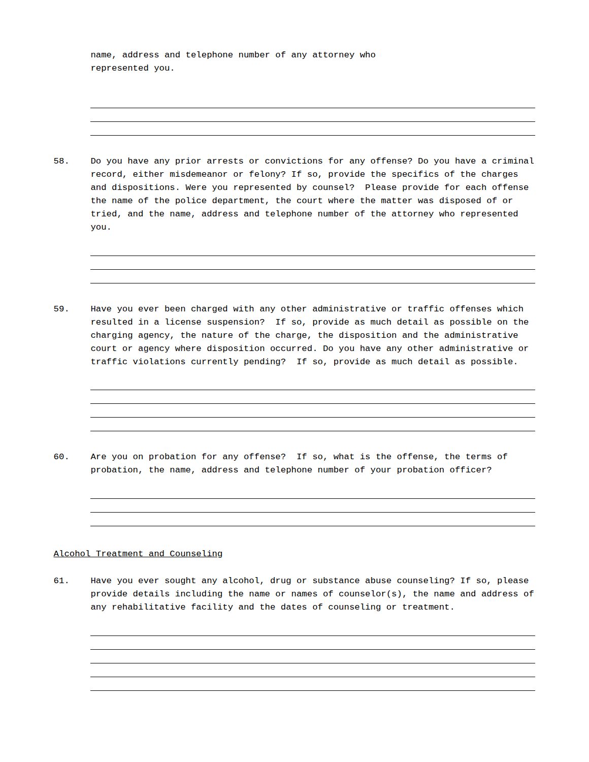name, address and telephone number of any attorney who
represented you.
58.
Do you have any prior arrests or convictions for any offense? Do you have a criminal record, either misdemeanor or felony? If so, provide the specifics of the charges and dispositions. Were you represented by counsel? Please provide for each offense the name of the police department, the court where the matter was disposed of or tried, and the name, address and telephone number of the attorney who represented you.
59.
Have you ever been charged with any other administrative or traffic offenses which resulted in a license suspension? If so, provide as much detail as possible on the charging agency, the nature of the charge, the disposition and the administrative court or agency where disposition occurred. Do you have any other administrative or traffic violations currently pending? If so, provide as much detail as possible.
60.
Are you on probation for any offense? If so, what is the offense, the terms of probation, the name, address and telephone number of your probation officer?
Alcohol Treatment and Counseling
61.
Have you ever sought any alcohol, drug or substance abuse counseling? If so, please provide details including the name or names of counselor(s), the name and address of any rehabilitative facility and the dates of counseling or treatment.